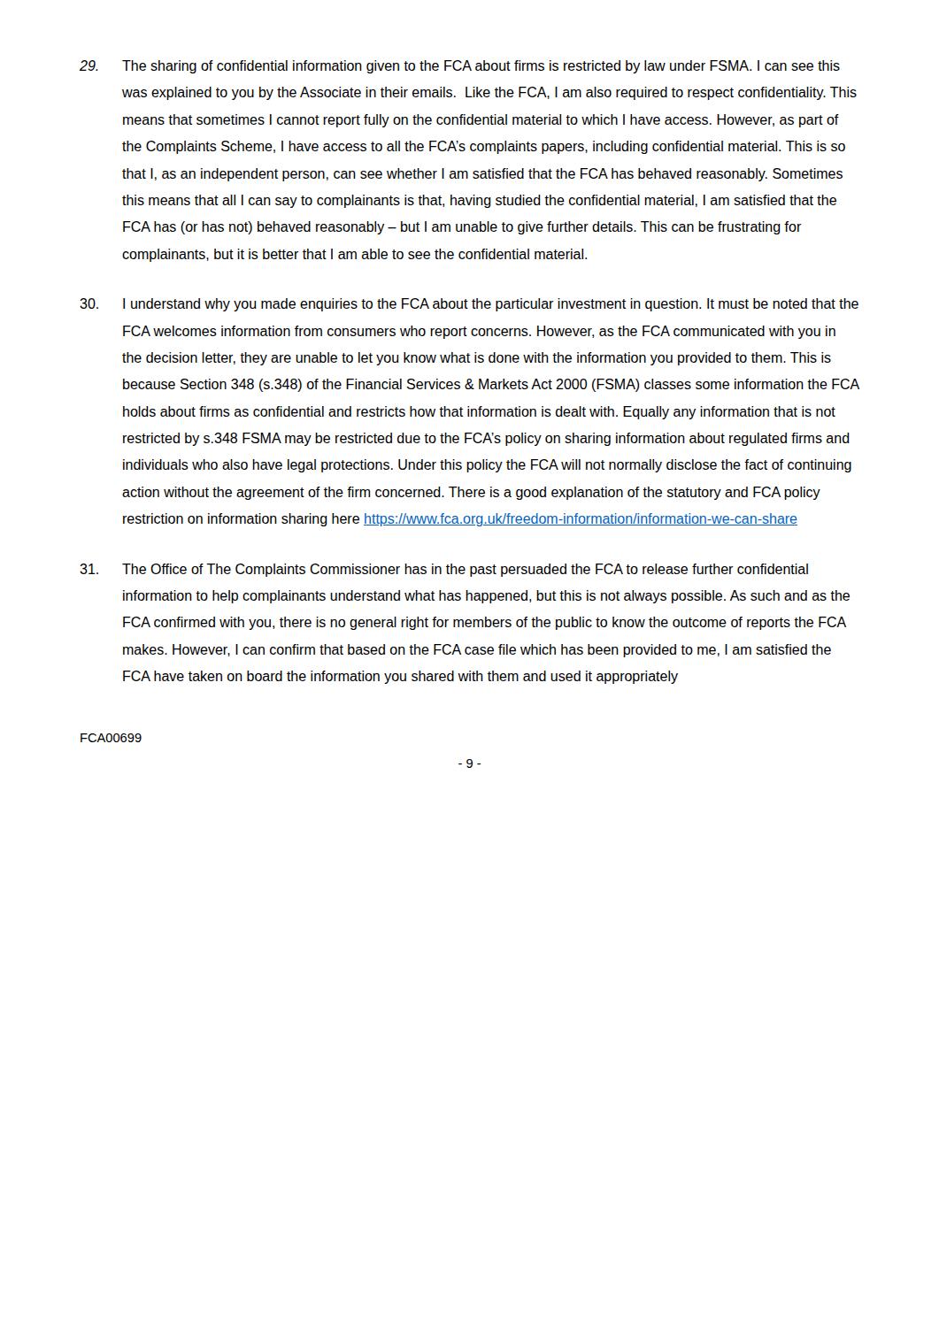29. The sharing of confidential information given to the FCA about firms is restricted by law under FSMA. I can see this was explained to you by the Associate in their emails. Like the FCA, I am also required to respect confidentiality. This means that sometimes I cannot report fully on the confidential material to which I have access. However, as part of the Complaints Scheme, I have access to all the FCA’s complaints papers, including confidential material. This is so that I, as an independent person, can see whether I am satisfied that the FCA has behaved reasonably. Sometimes this means that all I can say to complainants is that, having studied the confidential material, I am satisfied that the FCA has (or has not) behaved reasonably – but I am unable to give further details. This can be frustrating for complainants, but it is better that I am able to see the confidential material.
30. I understand why you made enquiries to the FCA about the particular investment in question. It must be noted that the FCA welcomes information from consumers who report concerns. However, as the FCA communicated with you in the decision letter, they are unable to let you know what is done with the information you provided to them. This is because Section 348 (s.348) of the Financial Services & Markets Act 2000 (FSMA) classes some information the FCA holds about firms as confidential and restricts how that information is dealt with. Equally any information that is not restricted by s.348 FSMA may be restricted due to the FCA’s policy on sharing information about regulated firms and individuals who also have legal protections. Under this policy the FCA will not normally disclose the fact of continuing action without the agreement of the firm concerned. There is a good explanation of the statutory and FCA policy restriction on information sharing here https://www.fca.org.uk/freedom-information/information-we-can-share
31. The Office of The Complaints Commissioner has in the past persuaded the FCA to release further confidential information to help complainants understand what has happened, but this is not always possible. As such and as the FCA confirmed with you, there is no general right for members of the public to know the outcome of reports the FCA makes. However, I can confirm that based on the FCA case file which has been provided to me, I am satisfied the FCA have taken on board the information you shared with them and used it appropriately
FCA00699
- 9 -